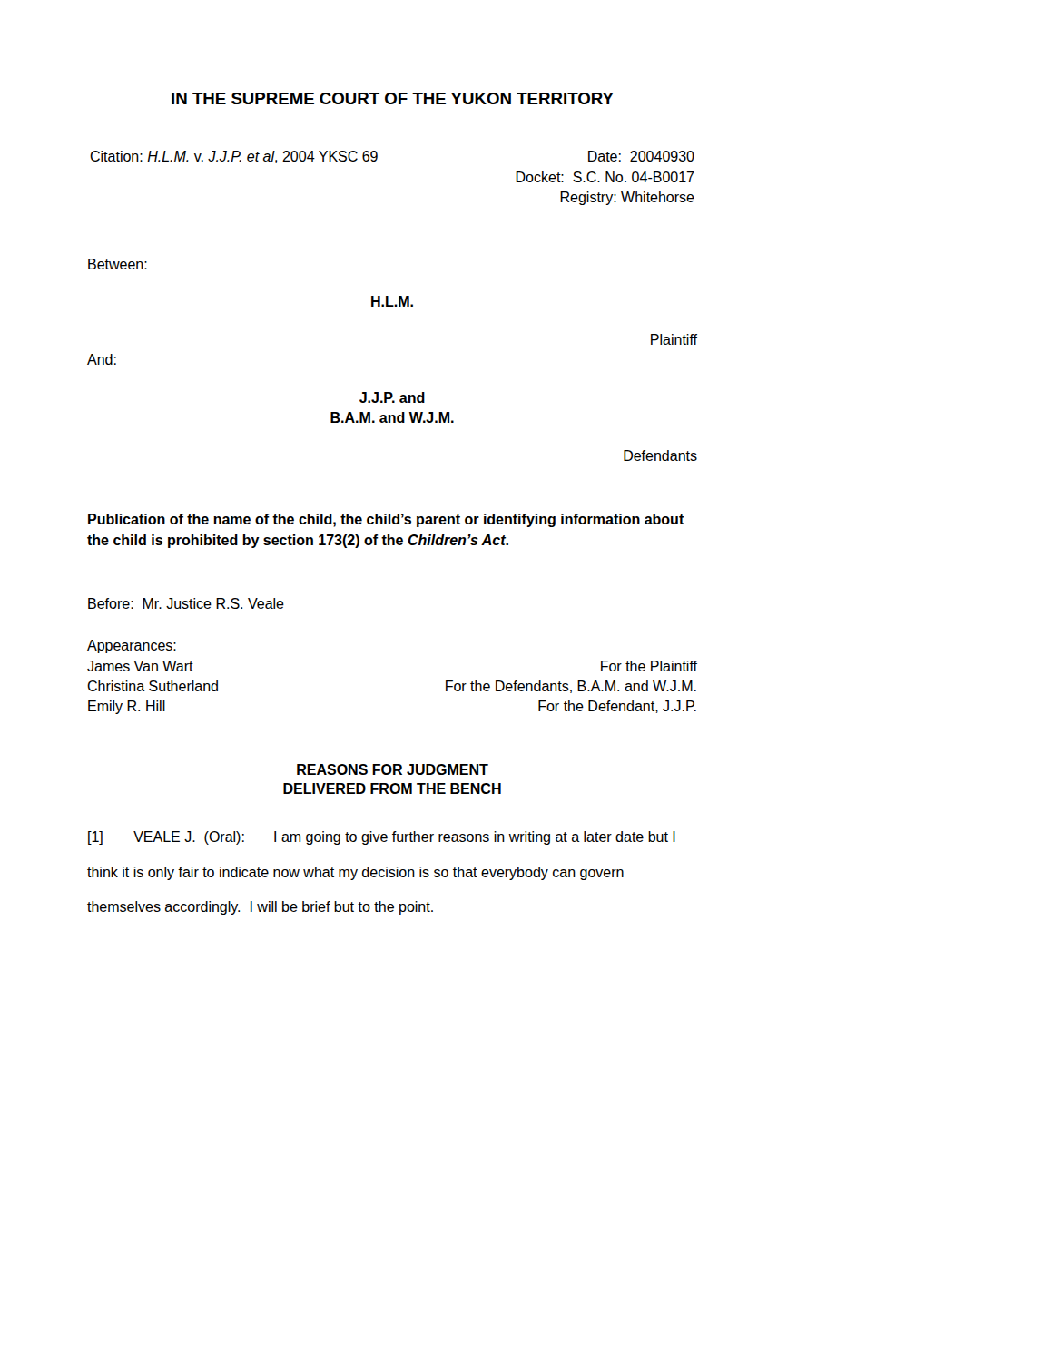IN THE SUPREME COURT OF THE YUKON TERRITORY
| Citation: H.L.M. v. J.J.P. et al , 2004 YKSC 69 | Date: 20040930 Docket: S.C. No. 04-B0017 Registry: Whitehorse |
Between:
H.L.M.
Plaintiff
And:
J.J.P. and
B.A.M. and W.J.M.
Defendants
Publication of the name of the child, the child’s parent or identifying information about the child is prohibited by section 173(2) of the Children’s Act.
Before: Mr. Justice R.S. Veale
Appearances:
| James Van Wart | For the Plaintiff |
| Christina Sutherland | For the Defendants, B.A.M. and W.J.M. |
| Emily R. Hill | For the Defendant, J.J.P. |
REASONS FOR JUDGMENT
DELIVERED FROM THE BENCH
[1] VEALE J. (Oral): I am going to give further reasons in writing at a later date but I think it is only fair to indicate now what my decision is so that everybody can govern themselves accordingly. I will be brief but to the point.